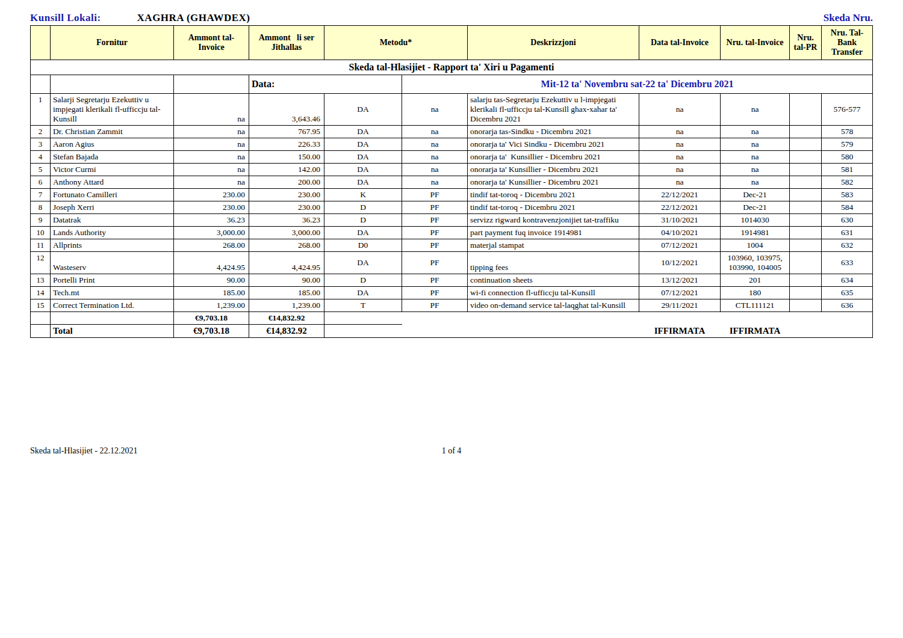Kunsill Lokali: XAGHRA (GHAWDEX) Skeda Nru.
| Skeda tal-Hlasijiet - Rapport ta' Xiri u Pagamenti |
| | | | Data: | Mit-12 ta' Novembru sat-22 ta' Dicembru 2021 |
| | Fornitur | Ammont tal-Invoice | Ammont li ser Jithallas | Metodu* | Deskrizzjoni | Data tal-Invoice | Nru. tal-Invoice | Nru. tal-PR | Nru. Tal-Bank Transfer |
| 1 | Salarji Segretarju Ezekuttiv u impjegati klerikali fl-ufficcju tal-Kunsill | na | 3,643.46 | DA | na | salarju tas-Segretarju Ezekuttiv u l-impjegati klerikali fl-ufficcju tal-Kunsill ghax-xahar ta' Dicembru 2021 | na | na | | 576-577 |
| 2 | Dr. Christian Zammit | na | 767.95 | DA | na | onorarja tas-Sindku - Dicembru 2021 | na | na | | 578 |
| 3 | Aaron Agius | na | 226.33 | DA | na | onorarja ta' Vici Sindku - Dicembru 2021 | na | na | | 579 |
| 4 | Stefan Bajada | na | 150.00 | DA | na | onorarja ta' Kunsillier - Dicembru 2021 | na | na | | 580 |
| 5 | Victor Curmi | na | 142.00 | DA | na | onorarja ta' Kunsillier - Dicembru 2021 | na | na | | 581 |
| 6 | Anthony Attard | na | 200.00 | DA | na | onorarja ta' Kunsillier - Dicembru 2021 | na | na | | 582 |
| 7 | Fortunato Camilleri | 230.00 | 230.00 | K | PF | tindif tat-toroq - Dicembru 2021 | 22/12/2021 | Dec-21 | | 583 |
| 8 | Joseph Xerri | 230.00 | 230.00 | D | PF | tindif tat-toroq - Dicembru 2021 | 22/12/2021 | Dec-21 | | 584 |
| 9 | Datatrak | 36.23 | 36.23 | D | PF | servizz rigward kontravenzjonijiet tat-traffiku | 31/10/2021 | 1014030 | | 630 |
| 10 | Lands Authority | 3,000.00 | 3,000.00 | DA | PF | part payment fuq invoice 1914981 | 04/10/2021 | 1914981 | | 631 |
| 11 | Allprints | 268.00 | 268.00 | D0 | PF | materjal stampat | 07/12/2021 | 1004 | | 632 |
| 12 | Wasteserv | 4,424.95 | 4,424.95 | DA | PF | tipping fees | 10/12/2021 | 103960, 103975, 103990, 104005 | | 633 |
| 13 | Portelli Print | 90.00 | 90.00 | D | PF | continuation sheets | 13/12/2021 | 201 | | 634 |
| 14 | Tech.mt | 185.00 | 185.00 | DA | PF | wi-fi connection fl-ufficcju tal-Kunsill | 07/12/2021 | 180 | | 635 |
| 15 | Correct Termination Ltd. | 1,239.00 | 1,239.00 | T | PF | video on-demand service tal-laqghat tal-Kunsill | 29/11/2021 | CTL111121 | | 636 |
| | | €9,703.18 | €14,832.92 | | | | | | | |
| | Total | €9,703.18 | €14,832.92 | | | | IFFIRMATA | IFFIRMATA | | |
Skeda tal-Hlasijiet - 22.12.2021
1 of 4